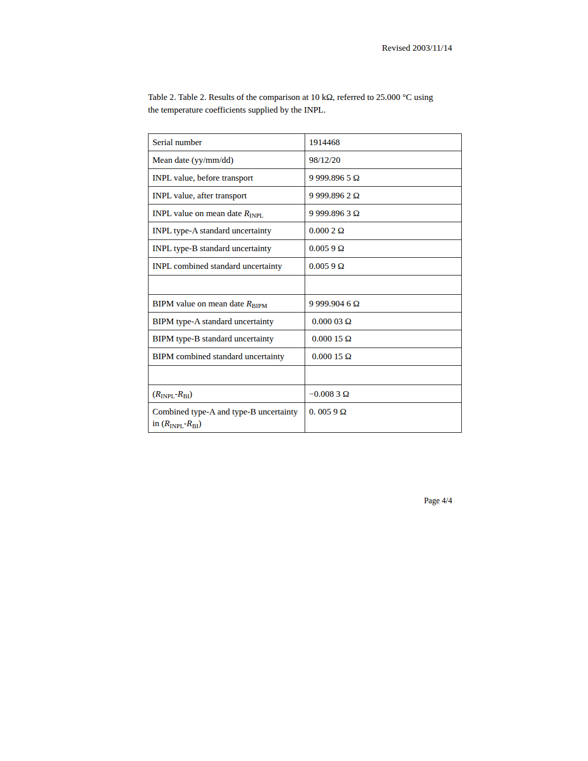Revised 2003/11/14
Table 2. Table 2. Results of the comparison at 10 kΩ, referred to 25.000 °C using the temperature coefficients supplied by the INPL.
| Serial number | 1914468 |
| Mean date (yy/mm/dd) | 98/12/20 |
| INPL value, before transport | 9 999.896 5 Ω |
| INPL value, after transport | 9 999.896 2 Ω |
| INPL value on mean date R INPL | 9 999.896 3 Ω |
| INPL type-A standard uncertainty | 0.000 2 Ω |
| INPL type-B standard uncertainty | 0.005 9 Ω |
| INPL combined standard uncertainty | 0.005 9 Ω |
| BIPM value on mean date R BIPM | 9 999.904 6 Ω |
| BIPM type-A standard uncertainty | 0.000 03 Ω |
| BIPM type-B standard uncertainty | 0.000 15 Ω |
| BIPM combined standard uncertainty | 0.000 15 Ω |
| ( R INPL - R BI ) | −0.008 3 Ω |
| Combined type-A and type-B uncertainty in ( R INPL - R BI ) | 0. 005 9 Ω |
Page 4/4